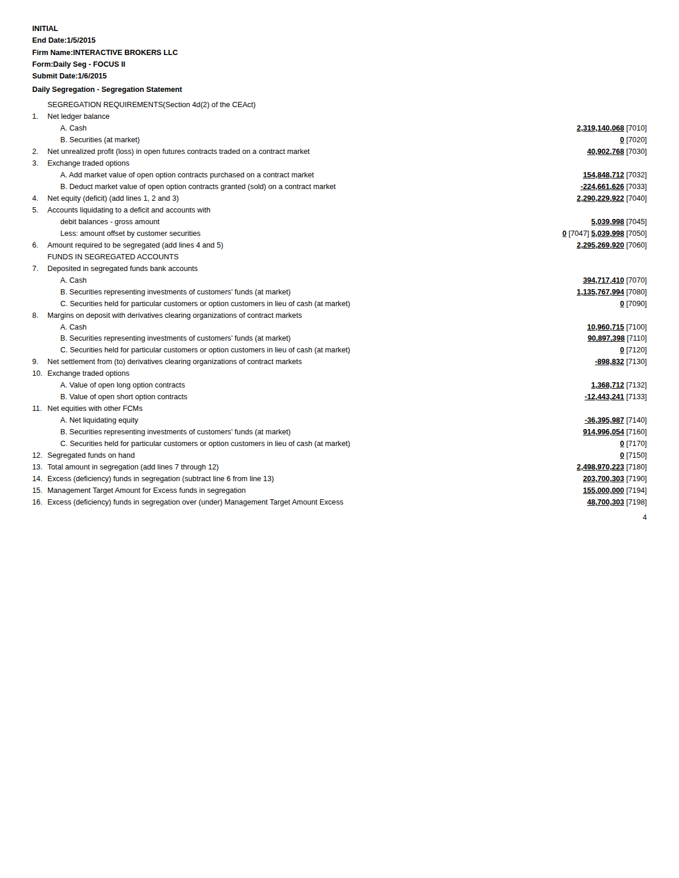INITIAL
End Date:1/5/2015
Firm Name:INTERACTIVE BROKERS LLC
Form:Daily Seg - FOCUS II
Submit Date:1/6/2015
Daily Segregation - Segregation Statement
| | SEGREGATION REQUIREMENTS(Section 4d(2) of the CEAct) | |
| 1. | Net ledger balance | |
| | A. Cash | 2,319,140,068 [7010] |
| | B. Securities (at market) | 0 [7020] |
| 2. | Net unrealized profit (loss) in open futures contracts traded on a contract market | 40,902,768 [7030] |
| 3. | Exchange traded options | |
| | A. Add market value of open option contracts purchased on a contract market | 154,848,712 [7032] |
| | B. Deduct market value of open option contracts granted (sold) on a contract market | -224,661,626 [7033] |
| 4. | Net equity (deficit) (add lines 1, 2 and 3) | 2,290,229,922 [7040] |
| 5. | Accounts liquidating to a deficit and accounts with | |
| | debit balances - gross amount | 5,039,998 [7045] |
| | Less: amount offset by customer securities | 0 [7047] 5,039,998 [7050] |
| 6. | Amount required to be segregated (add lines 4 and 5) | 2,295,269,920 [7060] |
| | FUNDS IN SEGREGATED ACCOUNTS | |
| 7. | Deposited in segregated funds bank accounts | |
| | A. Cash | 394,717,410 [7070] |
| | B. Securities representing investments of customers' funds (at market) | 1,135,767,994 [7080] |
| | C. Securities held for particular customers or option customers in lieu of cash (at market) | 0 [7090] |
| 8. | Margins on deposit with derivatives clearing organizations of contract markets | |
| | A. Cash | 10,960,715 [7100] |
| | B. Securities representing investments of customers' funds (at market) | 90,897,398 [7110] |
| | C. Securities held for particular customers or option customers in lieu of cash (at market) | 0 [7120] |
| 9. | Net settlement from (to) derivatives clearing organizations of contract markets | -898,832 [7130] |
| 10. | Exchange traded options | |
| | A. Value of open long option contracts | 1,368,712 [7132] |
| | B. Value of open short option contracts | -12,443,241 [7133] |
| 11. | Net equities with other FCMs | |
| | A. Net liquidating equity | -36,395,987 [7140] |
| | B. Securities representing investments of customers' funds (at market) | 914,996,054 [7160] |
| | C. Securities held for particular customers or option customers in lieu of cash (at market) | 0 [7170] |
| 12. | Segregated funds on hand | 0 [7150] |
| 13. | Total amount in segregation (add lines 7 through 12) | 2,498,970,223 [7180] |
| 14. | Excess (deficiency) funds in segregation (subtract line 6 from line 13) | 203,700,303 [7190] |
| 15. | Management Target Amount for Excess funds in segregation | 155,000,000 [7194] |
| 16. | Excess (deficiency) funds in segregation over (under) Management Target Amount Excess | 48,700,303 [7198] |
4